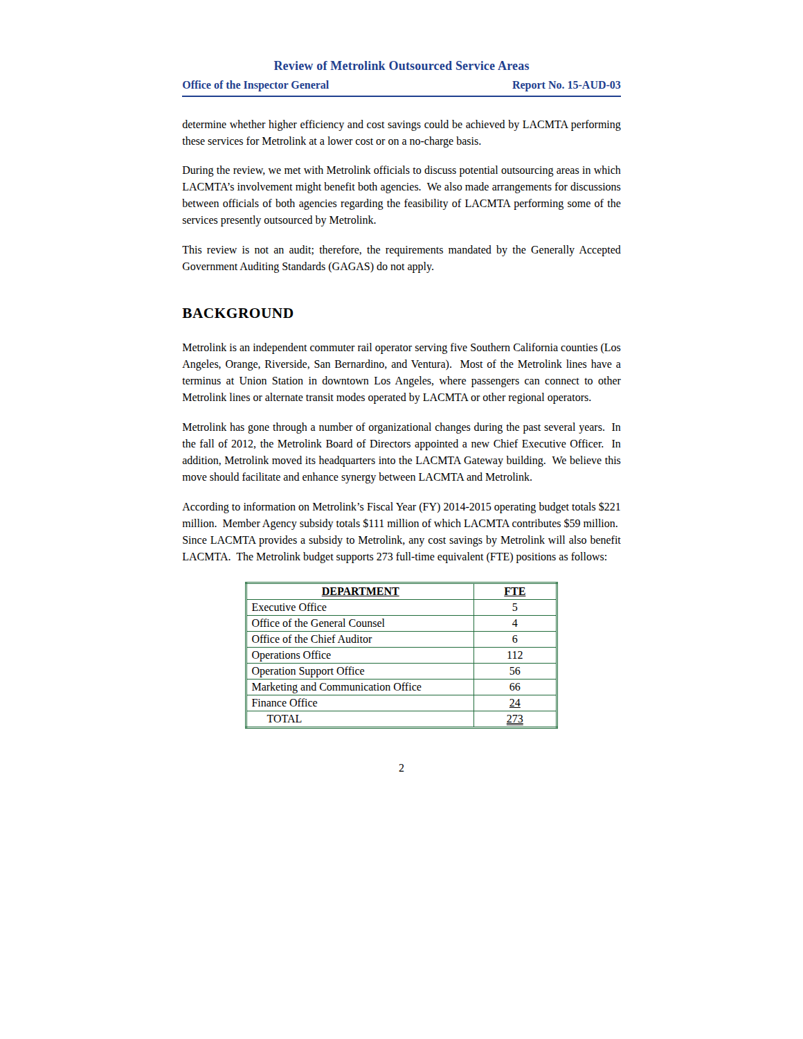Review of Metrolink Outsourced Service Areas
Office of the Inspector General Report No. 15-AUD-03
determine whether higher efficiency and cost savings could be achieved by LACMTA performing these services for Metrolink at a lower cost or on a no-charge basis.
During the review, we met with Metrolink officials to discuss potential outsourcing areas in which LACMTA’s involvement might benefit both agencies. We also made arrangements for discussions between officials of both agencies regarding the feasibility of LACMTA performing some of the services presently outsourced by Metrolink.
This review is not an audit; therefore, the requirements mandated by the Generally Accepted Government Auditing Standards (GAGAS) do not apply.
BACKGROUND
Metrolink is an independent commuter rail operator serving five Southern California counties (Los Angeles, Orange, Riverside, San Bernardino, and Ventura). Most of the Metrolink lines have a terminus at Union Station in downtown Los Angeles, where passengers can connect to other Metrolink lines or alternate transit modes operated by LACMTA or other regional operators.
Metrolink has gone through a number of organizational changes during the past several years. In the fall of 2012, the Metrolink Board of Directors appointed a new Chief Executive Officer. In addition, Metrolink moved its headquarters into the LACMTA Gateway building. We believe this move should facilitate and enhance synergy between LACMTA and Metrolink.
According to information on Metrolink’s Fiscal Year (FY) 2014-2015 operating budget totals $221 million. Member Agency subsidy totals $111 million of which LACMTA contributes $59 million. Since LACMTA provides a subsidy to Metrolink, any cost savings by Metrolink will also benefit LACMTA. The Metrolink budget supports 273 full-time equivalent (FTE) positions as follows:
| DEPARTMENT | FTE |
| --- | --- |
| Executive Office | 5 |
| Office of the General Counsel | 4 |
| Office of the Chief Auditor | 6 |
| Operations Office | 112 |
| Operation Support Office | 56 |
| Marketing and Communication Office | 66 |
| Finance Office | 24 |
| TOTAL | 273 |
2